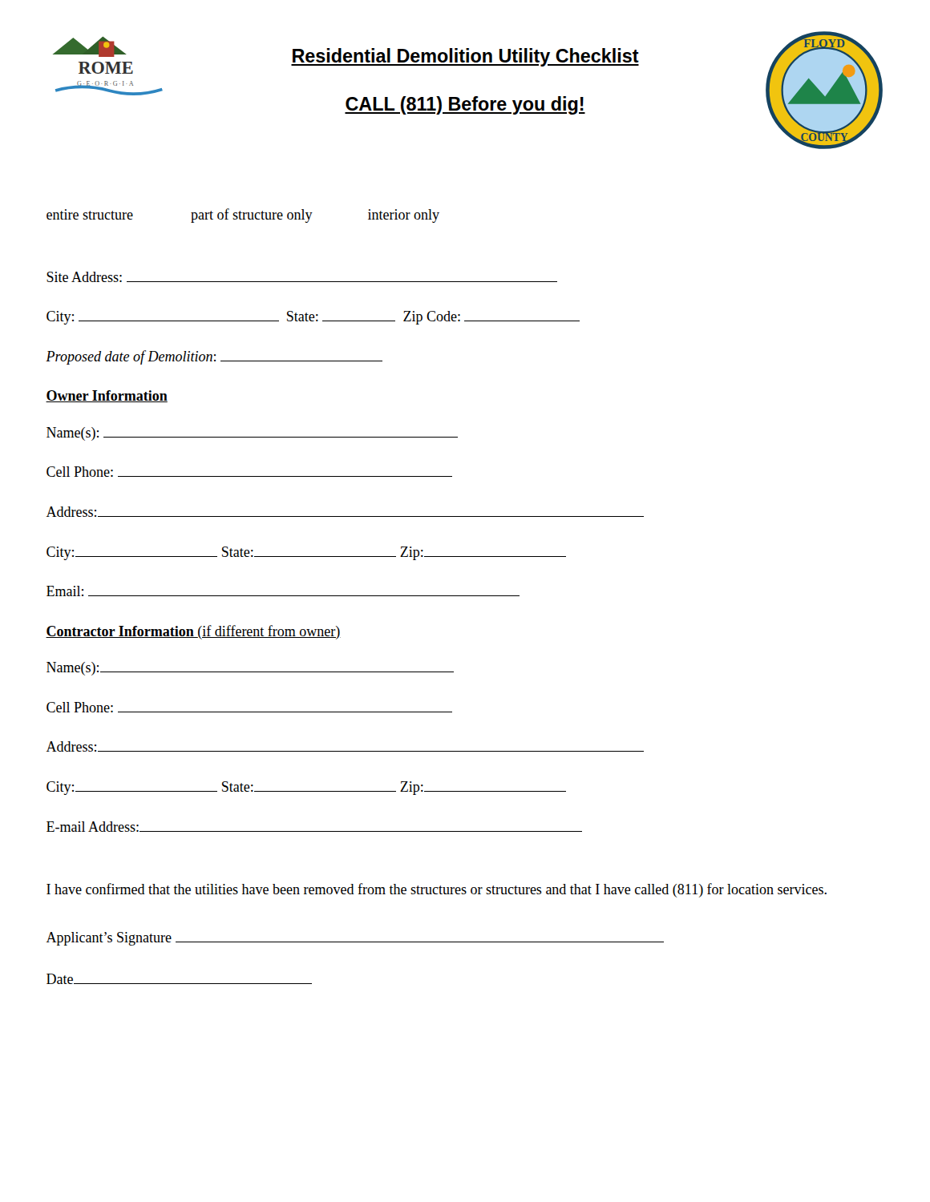Residential Demolition Utility Checklist
CALL (811) Before you dig!
entire structure part of structure only interior only
Site Address:
City: State: Zip Code:
Proposed date of Demolition:
Owner Information
Name(s):
Cell Phone:
Address:
City: State: Zip:
Email:
Contractor Information (if different from owner)
Name(s):
Cell Phone:
Address:
City: State: Zip:
E-mail Address:
I have confirmed that the utilities have been removed from the structures or structures and that I have called (811) for location services.
Applicant’s Signature
Date